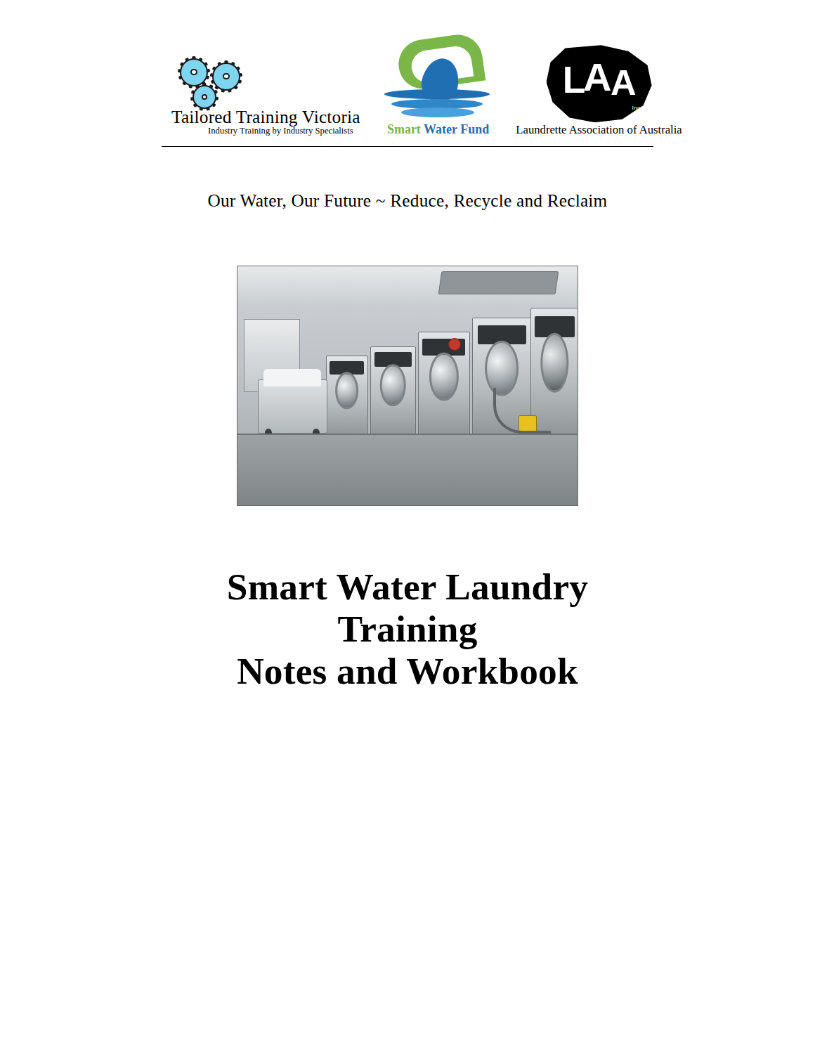Tailored Training Victoria
Industry Training by Industry Specialists
Smart Water Fund
LAA
Inc
Laundrette Association of Australia
Our Water, Our Future ~ Reduce, Recycle and Reclaim
Smart Water Laundry Training
Notes and Workbook